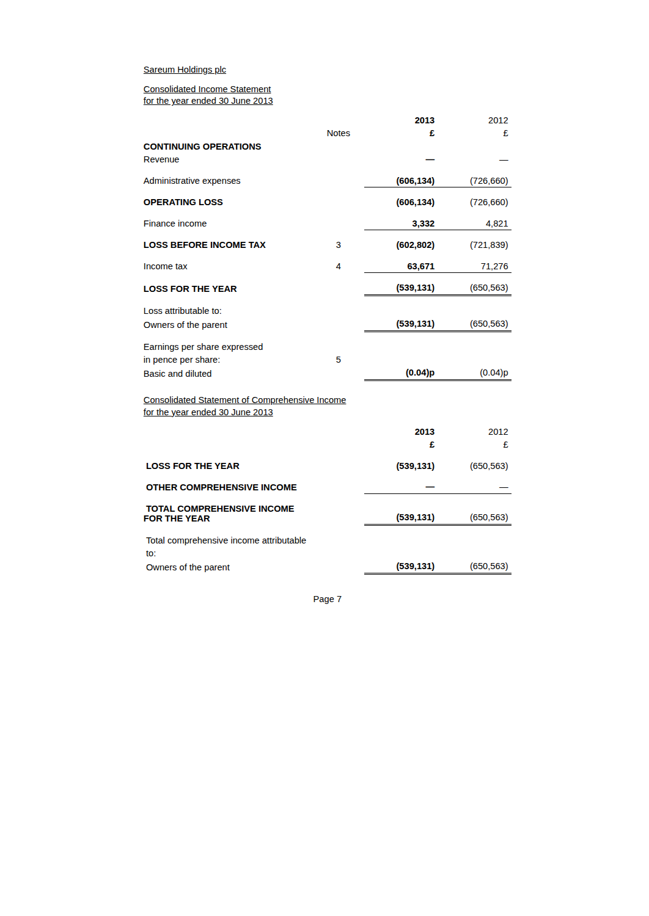Sareum Holdings plc
Consolidated Income Statement
for the year ended 30 June 2013
| | | 2013 | 2012 |
| | Notes | £ | £ |
| CONTINUING OPERATIONS | | | |
| Revenue | | — | — |
| Administrative expenses | | (606,134) | (726,660) |
| OPERATING LOSS | | (606,134) | (726,660) |
| Finance income | | 3,332 | 4,821 |
| LOSS BEFORE INCOME TAX | 3 | (602,802) | (721,839) |
| Income tax | 4 | 63,671 | 71,276 |
| LOSS FOR THE YEAR | | (539,131) | (650,563) |
| Loss attributable to: | | | |
| Owners of the parent | | (539,131) | (650,563) |
| Earnings per share expressed | | | |
| in pence per share: | 5 | | |
| Basic and diluted | | (0.04)p | (0.04)p |
Consolidated Statement of Comprehensive Income
for the year ended 30 June 2013
| | | 2013 | 2012 |
| | | £ | £ |
| LOSS FOR THE YEAR | | (539,131) | (650,563) |
| OTHER COMPREHENSIVE INCOME | | — | — |
| TOTAL COMPREHENSIVE INCOME FOR THE YEAR | | (539,131) | (650,563) |
| Total comprehensive income attributable | | | |
| to: | | | |
| Owners of the parent | | (539,131) | (650,563) |
Page 7